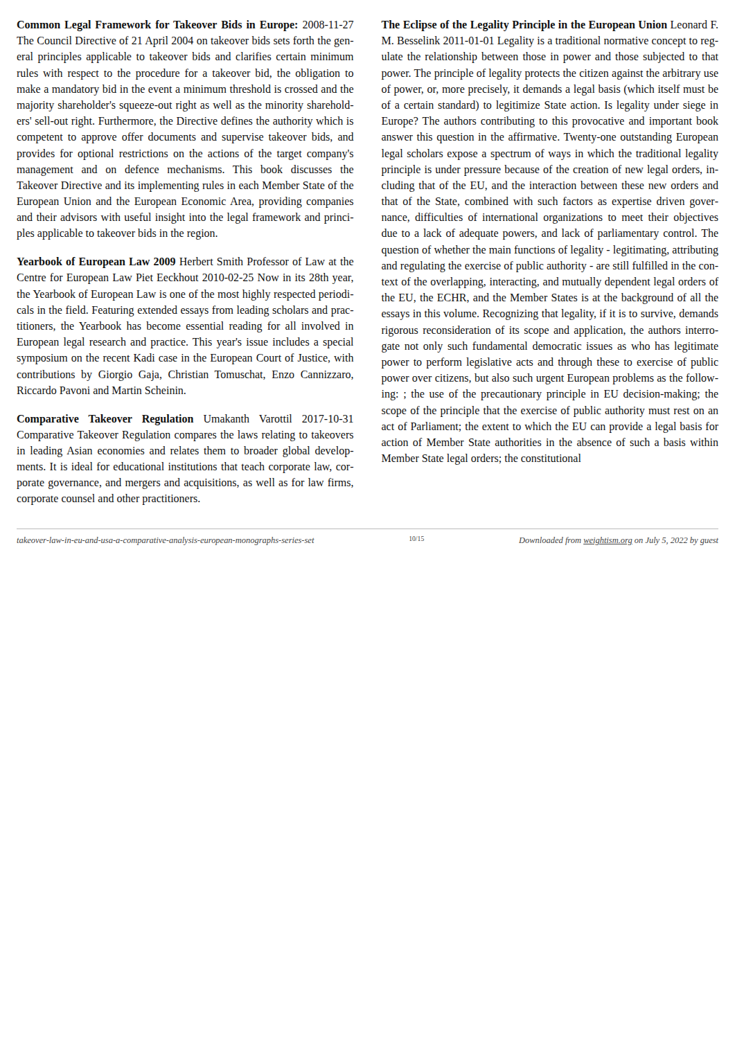Common Legal Framework for Takeover Bids in Europe: 2008-11-27 The Council Directive of 21 April 2004 on takeover bids sets forth the general principles applicable to takeover bids and clarifies certain minimum rules with respect to the procedure for a takeover bid, the obligation to make a mandatory bid in the event a minimum threshold is crossed and the majority shareholder's squeeze-out right as well as the minority shareholders' sell-out right. Furthermore, the Directive defines the authority which is competent to approve offer documents and supervise takeover bids, and provides for optional restrictions on the actions of the target company's management and on defence mechanisms. This book discusses the Takeover Directive and its implementing rules in each Member State of the European Union and the European Economic Area, providing companies and their advisors with useful insight into the legal framework and principles applicable to takeover bids in the region.
Yearbook of European Law 2009 Herbert Smith Professor of Law at the Centre for European Law Piet Eeckhout 2010-02-25 Now in its 28th year, the Yearbook of European Law is one of the most highly respected periodicals in the field. Featuring extended essays from leading scholars and practitioners, the Yearbook has become essential reading for all involved in European legal research and practice. This year's issue includes a special symposium on the recent Kadi case in the European Court of Justice, with contributions by Giorgio Gaja, Christian Tomuschat, Enzo Cannizzaro, Riccardo Pavoni and Martin Scheinin.
Comparative Takeover Regulation Umakanth Varottil 2017-10-31 Comparative Takeover Regulation compares the laws relating to takeovers in leading Asian economies and relates them to broader global developments. It is ideal for educational institutions that teach corporate law, corporate governance, and mergers and acquisitions, as well as for law firms, corporate counsel and other practitioners.
The Eclipse of the Legality Principle in the European Union Leonard F. M. Besselink 2011-01-01 Legality is a traditional normative concept to regulate the relationship between those in power and those subjected to that power. The principle of legality protects the citizen against the arbitrary use of power, or, more precisely, it demands a legal basis (which itself must be of a certain standard) to legitimize State action. Is legality under siege in Europe? The authors contributing to this provocative and important book answer this question in the affirmative. Twenty-one outstanding European legal scholars expose a spectrum of ways in which the traditional legality principle is under pressure because of the creation of new legal orders, including that of the EU, and the interaction between these new orders and that of the State, combined with such factors as expertise driven governance, difficulties of international organizations to meet their objectives due to a lack of adequate powers, and lack of parliamentary control. The question of whether the main functions of legality - legitimating, attributing and regulating the exercise of public authority - are still fulfilled in the context of the overlapping, interacting, and mutually dependent legal orders of the EU, the ECHR, and the Member States is at the background of all the essays in this volume. Recognizing that legality, if it is to survive, demands rigorous reconsideration of its scope and application, the authors interrogate not only such fundamental democratic issues as who has legitimate power to perform legislative acts and through these to exercise of public power over citizens, but also such urgent European problems as the following: ; the use of the precautionary principle in EU decision-making; the scope of the principle that the exercise of public authority must rest on an act of Parliament; the extent to which the EU can provide a legal basis for action of Member State authorities in the absence of such a basis within Member State legal orders; the constitutional
takeover-law-in-eu-and-usa-a-comparative-analysis-european-monographs-series-set
10/15
Downloaded from weightism.org on July 5, 2022 by guest